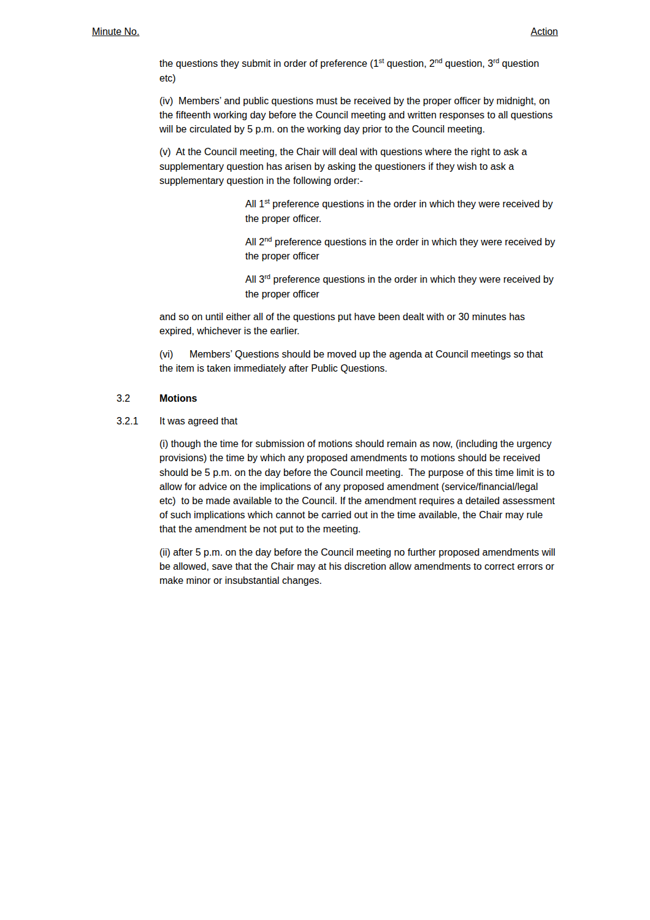Minute No. Action
the questions they submit in order of preference (1st question, 2nd question, 3rd question etc)
(iv) Members’ and public questions must be received by the proper officer by midnight, on the fifteenth working day before the Council meeting and written responses to all questions will be circulated by 5 p.m. on the working day prior to the Council meeting.
(v) At the Council meeting, the Chair will deal with questions where the right to ask a supplementary question has arisen by asking the questioners if they wish to ask a supplementary question in the following order:-
All 1st preference questions in the order in which they were received by the proper officer.
All 2nd preference questions in the order in which they were received by the proper officer
All 3rd preference questions in the order in which they were received by the proper officer
and so on until either all of the questions put have been dealt with or 30 minutes has expired, whichever is the earlier.
(vi) Members’ Questions should be moved up the agenda at Council meetings so that the item is taken immediately after Public Questions.
3.2
Motions
3.2.1
It was agreed that
(i) though the time for submission of motions should remain as now, (including the urgency provisions) the time by which any proposed amendments to motions should be received should be 5 p.m. on the day before the Council meeting. The purpose of this time limit is to allow for advice on the implications of any proposed amendment (service/financial/legal etc) to be made available to the Council. If the amendment requires a detailed assessment of such implications which cannot be carried out in the time available, the Chair may rule that the amendment be not put to the meeting.
(ii) after 5 p.m. on the day before the Council meeting no further proposed amendments will be allowed, save that the Chair may at his discretion allow amendments to correct errors or make minor or insubstantial changes.